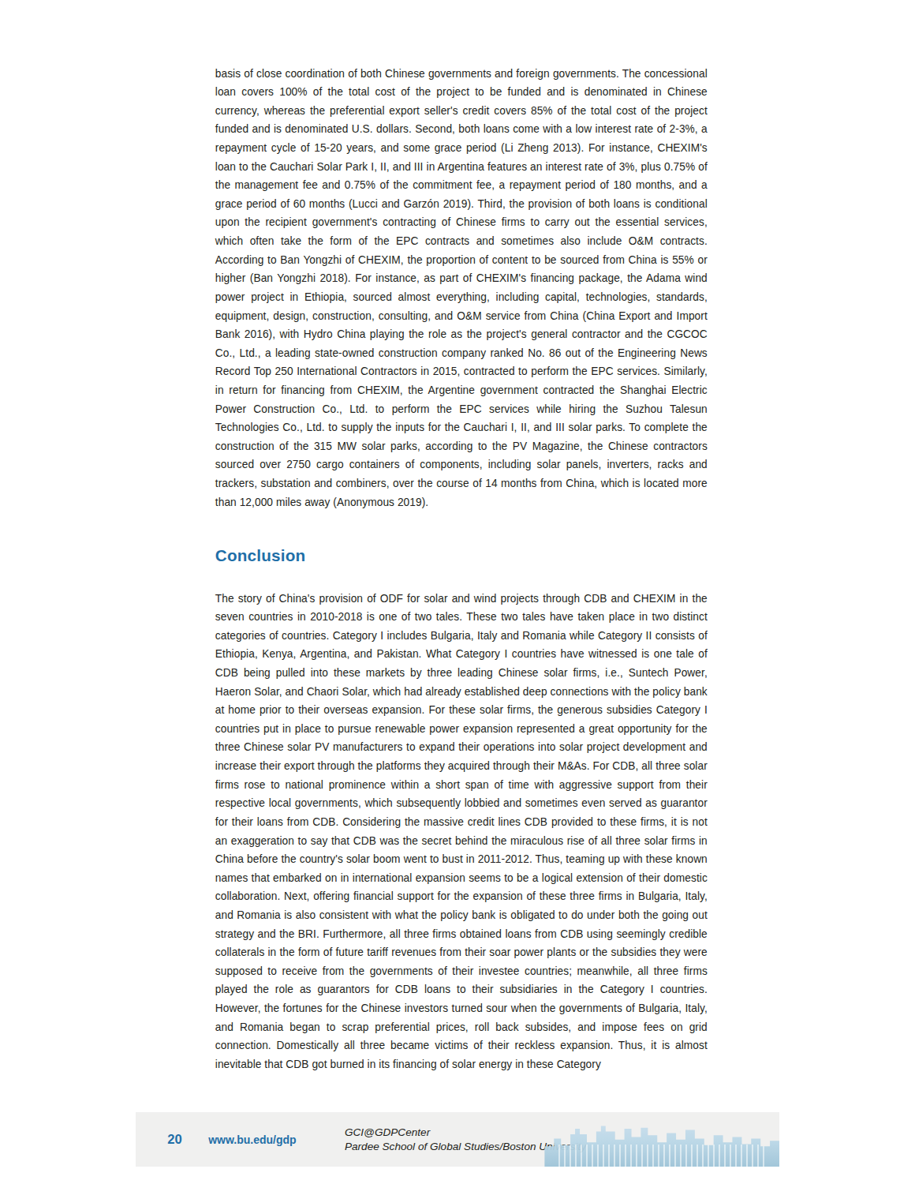basis of close coordination of both Chinese governments and foreign governments. The concessional loan covers 100% of the total cost of the project to be funded and is denominated in Chinese currency, whereas the preferential export seller's credit covers 85% of the total cost of the project funded and is denominated U.S. dollars. Second, both loans come with a low interest rate of 2-3%, a repayment cycle of 15-20 years, and some grace period (Li Zheng 2013). For instance, CHEXIM's loan to the Cauchari Solar Park I, II, and III in Argentina features an interest rate of 3%, plus 0.75% of the management fee and 0.75% of the commitment fee, a repayment period of 180 months, and a grace period of 60 months (Lucci and Garzón 2019). Third, the provision of both loans is conditional upon the recipient government's contracting of Chinese firms to carry out the essential services, which often take the form of the EPC contracts and sometimes also include O&M contracts. According to Ban Yongzhi of CHEXIM, the proportion of content to be sourced from China is 55% or higher (Ban Yongzhi 2018). For instance, as part of CHEXIM's financing package, the Adama wind power project in Ethiopia, sourced almost everything, including capital, technologies, standards, equipment, design, construction, consulting, and O&M service from China (China Export and Import Bank 2016), with Hydro China playing the role as the project's general contractor and the CGCOC Co., Ltd., a leading state-owned construction company ranked No. 86 out of the Engineering News Record Top 250 International Contractors in 2015, contracted to perform the EPC services. Similarly, in return for financing from CHEXIM, the Argentine government contracted the Shanghai Electric Power Construction Co., Ltd. to perform the EPC services while hiring the Suzhou Talesun Technologies Co., Ltd. to supply the inputs for the Cauchari I, II, and III solar parks. To complete the construction of the 315 MW solar parks, according to the PV Magazine, the Chinese contractors sourced over 2750 cargo containers of components, including solar panels, inverters, racks and trackers, substation and combiners, over the course of 14 months from China, which is located more than 12,000 miles away (Anonymous 2019).
Conclusion
The story of China's provision of ODF for solar and wind projects through CDB and CHEXIM in the seven countries in 2010-2018 is one of two tales. These two tales have taken place in two distinct categories of countries. Category I includes Bulgaria, Italy and Romania while Category II consists of Ethiopia, Kenya, Argentina, and Pakistan. What Category I countries have witnessed is one tale of CDB being pulled into these markets by three leading Chinese solar firms, i.e., Suntech Power, Haeron Solar, and Chaori Solar, which had already established deep connections with the policy bank at home prior to their overseas expansion. For these solar firms, the generous subsidies Category I countries put in place to pursue renewable power expansion represented a great opportunity for the three Chinese solar PV manufacturers to expand their operations into solar project development and increase their export through the platforms they acquired through their M&As. For CDB, all three solar firms rose to national prominence within a short span of time with aggressive support from their respective local governments, which subsequently lobbied and sometimes even served as guarantor for their loans from CDB. Considering the massive credit lines CDB provided to these firms, it is not an exaggeration to say that CDB was the secret behind the miraculous rise of all three solar firms in China before the country's solar boom went to bust in 2011-2012. Thus, teaming up with these known names that embarked on in international expansion seems to be a logical extension of their domestic collaboration. Next, offering financial support for the expansion of these three firms in Bulgaria, Italy, and Romania is also consistent with what the policy bank is obligated to do under both the going out strategy and the BRI. Furthermore, all three firms obtained loans from CDB using seemingly credible collaterals in the form of future tariff revenues from their soar power plants or the subsidies they were supposed to receive from the governments of their investee countries; meanwhile, all three firms played the role as guarantors for CDB loans to their subsidiaries in the Category I countries. However, the fortunes for the Chinese investors turned sour when the governments of Bulgaria, Italy, and Romania began to scrap preferential prices, roll back subsides, and impose fees on grid connection. Domestically all three became victims of their reckless expansion. Thus, it is almost inevitable that CDB got burned in its financing of solar energy in these Category
20
www.bu.edu/gdp
GCI@GDPCenter
Pardee School of Global Studies/Boston University